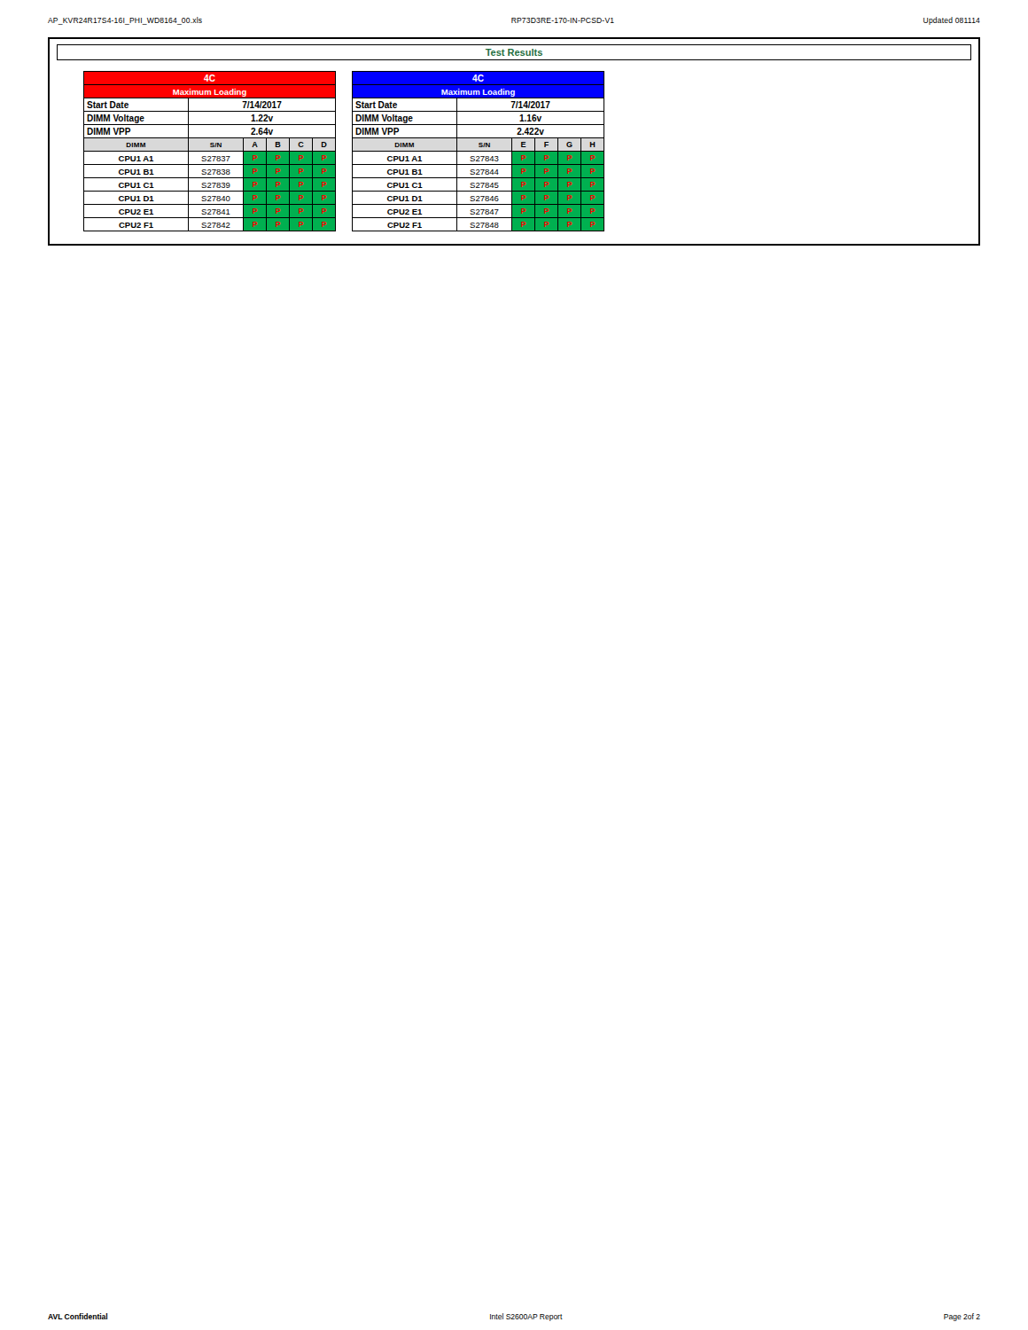AP_KVR24R17S4-16I_PHI_WD8164_00.xls
RP73D3RE-170-IN-PCSD-V1
Updated 081114
Test Results
| 4C |
| Maximum Loading |
| Start Date | 7/14/2017 |
| DIMM Voltage | 1.22v |
| DIMM VPP | 2.64v |
| DIMM | S/N | A | B | C | D |
| CPU1 A1 | S27837 | P | P | P | P |
| CPU1 B1 | S27838 | P | P | P | P |
| CPU1 C1 | S27839 | P | P | P | P |
| CPU1 D1 | S27840 | P | P | P | P |
| CPU2 E1 | S27841 | P | P | P | P |
| CPU2 F1 | S27842 | P | P | P | P |
| 4C |
| Maximum Loading |
| Start Date | 7/14/2017 |
| DIMM Voltage | 1.16v |
| DIMM VPP | 2.422v |
| DIMM | S/N | E | F | G | H |
| CPU1 A1 | S27843 | P | P | P | P |
| CPU1 B1 | S27844 | P | P | P | P |
| CPU1 C1 | S27845 | P | P | P | P |
| CPU1 D1 | S27846 | P | P | P | P |
| CPU2 E1 | S27847 | P | P | P | P |
| CPU2 F1 | S27848 | P | P | P | P |
AVL Confidential
Intel S2600AP Report
Page 2of 2